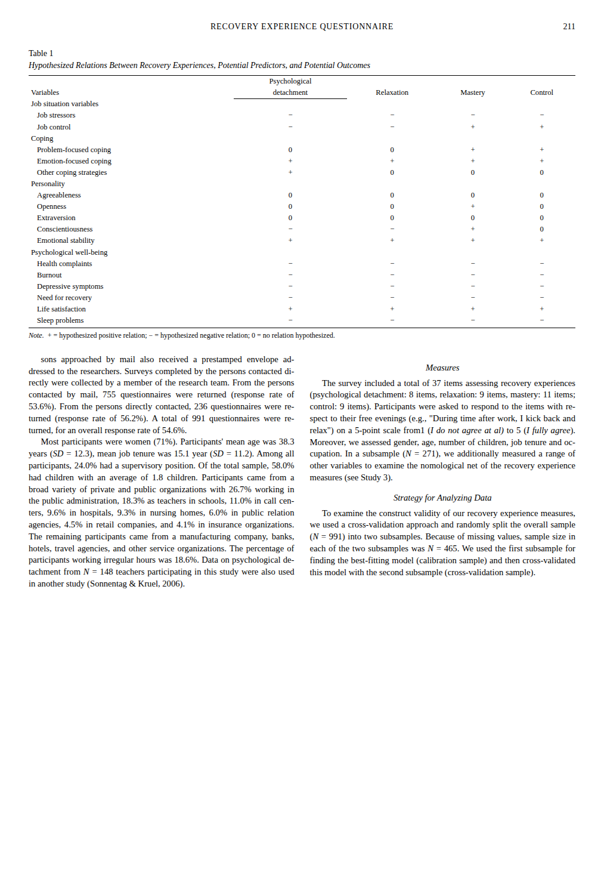RECOVERY EXPERIENCE QUESTIONNAIRE 211
Table 1
Hypothesized Relations Between Recovery Experiences, Potential Predictors, and Potential Outcomes
| Variables | Psychological | Relaxation | Mastery | Control |
| --- | --- | --- | --- | --- |
| detachment |
| Job situation variables | | | | |
| Job stressors | − | − | − | − |
| Job control | − | − | + | + |
| Coping | | | | |
| Problem-focused coping | 0 | 0 | + | + |
| Emotion-focused coping | + | + | + | + |
| Other coping strategies | + | 0 | 0 | 0 |
| Personality | | | | |
| Agreeableness | 0 | 0 | 0 | 0 |
| Openness | 0 | 0 | + | 0 |
| Extraversion | 0 | 0 | 0 | 0 |
| Conscientiousness | − | − | + | 0 |
| Emotional stability | + | + | + | + |
| Psychological well-being | | | | |
| Health complaints | − | − | − | − |
| Burnout | − | − | − | − |
| Depressive symptoms | − | − | − | − |
| Need for recovery | − | − | − | − |
| Life satisfaction | + | + | + | + |
| Sleep problems | − | − | − | − |
Note. + = hypothesized positive relation; − = hypothesized negative relation; 0 = no relation hypothesized.
sons approached by mail also received a prestamped envelope addressed to the researchers. Surveys completed by the persons contacted directly were collected by a member of the research team. From the persons contacted by mail, 755 questionnaires were returned (response rate of 53.6%). From the persons directly contacted, 236 questionnaires were returned (response rate of 56.2%). A total of 991 questionnaires were returned, for an overall response rate of 54.6%.
Most participants were women (71%). Participants' mean age was 38.3 years (SD = 12.3), mean job tenure was 15.1 year (SD = 11.2). Among all participants, 24.0% had a supervisory position. Of the total sample, 58.0% had children with an average of 1.8 children. Participants came from a broad variety of private and public organizations with 26.7% working in the public administration, 18.3% as teachers in schools, 11.0% in call centers, 9.6% in hospitals, 9.3% in nursing homes, 6.0% in public relation agencies, 4.5% in retail companies, and 4.1% in insurance organizations. The remaining participants came from a manufacturing company, banks, hotels, travel agencies, and other service organizations. The percentage of participants working irregular hours was 18.6%. Data on psychological detachment from N = 148 teachers participating in this study were also used in another study (Sonnentag & Kruel, 2006).
Measures
The survey included a total of 37 items assessing recovery experiences (psychological detachment: 8 items, relaxation: 9 items, mastery: 11 items; control: 9 items). Participants were asked to respond to the items with respect to their free evenings (e.g., "During time after work, I kick back and relax") on a 5-point scale from1 (I do not agree at al) to 5 (I fully agree). Moreover, we assessed gender, age, number of children, job tenure and occupation. In a subsample (N = 271), we additionally measured a range of other variables to examine the nomological net of the recovery experience measures (see Study 3).
Strategy for Analyzing Data
To examine the construct validity of our recovery experience measures, we used a cross-validation approach and randomly split the overall sample (N = 991) into two subsamples. Because of missing values, sample size in each of the two subsamples was N = 465. We used the first subsample for finding the best-fitting model (calibration sample) and then cross-validated this model with the second subsample (cross-validation sample).